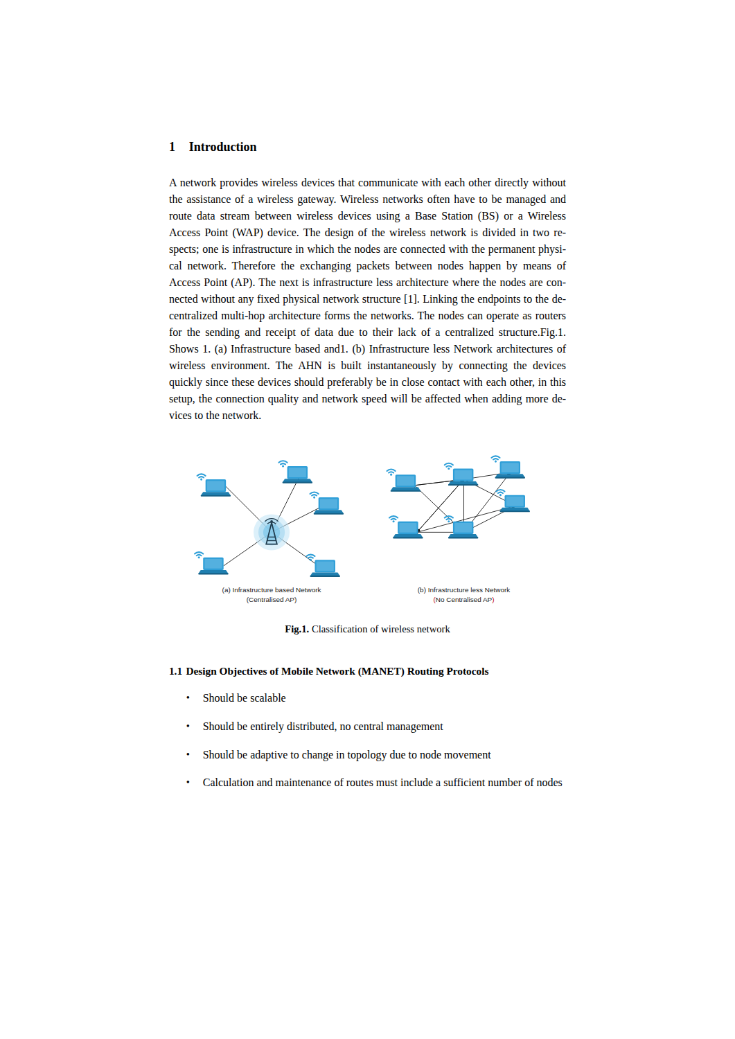1 Introduction
A network provides wireless devices that communicate with each other directly without the assistance of a wireless gateway. Wireless networks often have to be managed and route data stream between wireless devices using a Base Station (BS) or a Wireless Access Point (WAP) device. The design of the wireless network is divided in two respects; one is infrastructure in which the nodes are connected with the permanent physical network. Therefore the exchanging packets between nodes happen by means of Access Point (AP). The next is infrastructure less architecture where the nodes are connected without any fixed physical network structure [1]. Linking the endpoints to the decentralized multi-hop architecture forms the networks. The nodes can operate as routers for the sending and receipt of data due to their lack of a centralized structure.Fig.1. Shows 1. (a) Infrastructure based and1. (b) Infrastructure less Network architectures of wireless environment. The AHN is built instantaneously by connecting the devices quickly since these devices should preferably be in close contact with each other, in this setup, the connection quality and network speed will be affected when adding more devices to the network.
(a) Infrastructure based Network (Centralised AP) (b) Infrastructure less Network (No Centralised AP)
Fig.1. Classification of wireless network
1.1 Design Objectives of Mobile Network (MANET) Routing Protocols
Should be scalable
Should be entirely distributed, no central management
Should be adaptive to change in topology due to node movement
Calculation and maintenance of routes must include a sufficient number of nodes